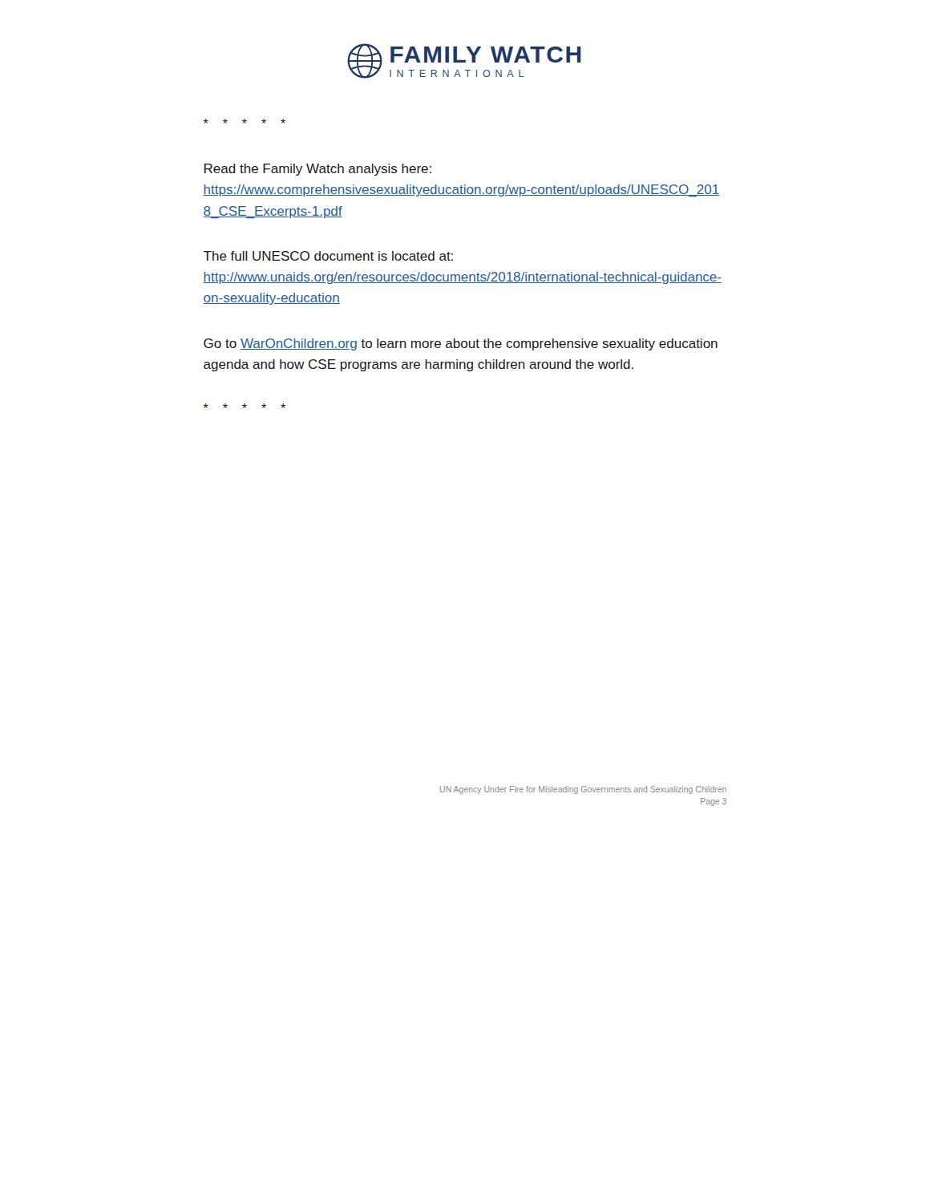FAMILY WATCH
INTERNATIONAL
* * * * *
Read the Family Watch analysis here:
https://www.comprehensivesexualityeducation.org/wp-content/uploads/UNESCO_2018_CSE_Excerpts-1.pdf
The full UNESCO document is located at:
http://www.unaids.org/en/resources/documents/2018/international-technical-guidance-on-sexuality-education
Go to WarOnChildren.org to learn more about the comprehensive sexuality education agenda and how CSE programs are harming children around the world.
* * * * *
UN Agency Under Fire for Misleading Governments and Sexualizing Children
Page 3